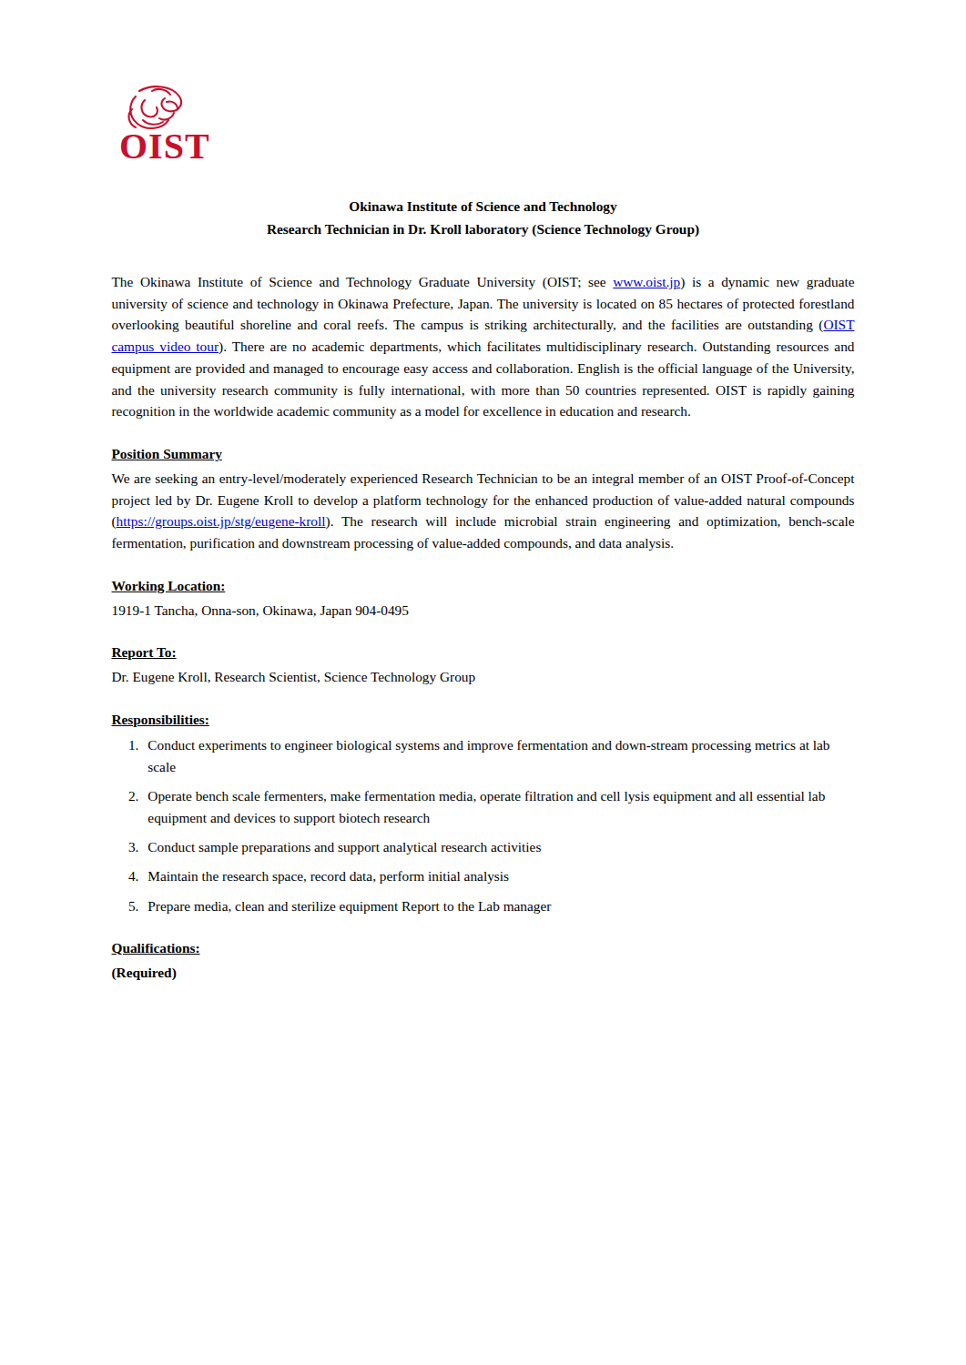OIST
Okinawa Institute of Science and Technology Research Technician in Dr. Kroll laboratory (Science Technology Group)
The Okinawa Institute of Science and Technology Graduate University (OIST; see www.oist.jp) is a dynamic new graduate university of science and technology in Okinawa Prefecture, Japan. The university is located on 85 hectares of protected forestland overlooking beautiful shoreline and coral reefs. The campus is striking architecturally, and the facilities are outstanding (OIST campus video tour). There are no academic departments, which facilitates multidisciplinary research. Outstanding resources and equipment are provided and managed to encourage easy access and collaboration. English is the official language of the University, and the university research community is fully international, with more than 50 countries represented. OIST is rapidly gaining recognition in the worldwide academic community as a model for excellence in education and research.
Position Summary
We are seeking an entry-level/moderately experienced Research Technician to be an integral member of an OIST Proof-of-Concept project led by Dr. Eugene Kroll to develop a platform technology for the enhanced production of value-added natural compounds (https://groups.oist.jp/stg/eugene-kroll). The research will include microbial strain engineering and optimization, bench-scale fermentation, purification and downstream processing of value-added compounds, and data analysis.
Working Location:
1919-1 Tancha, Onna-son, Okinawa, Japan 904-0495
Report To:
Dr. Eugene Kroll, Research Scientist, Science Technology Group
Responsibilities:
Conduct experiments to engineer biological systems and improve fermentation and down-stream processing metrics at lab scale
Operate bench scale fermenters, make fermentation media, operate filtration and cell lysis equipment and all essential lab equipment and devices to support biotech research
Conduct sample preparations and support analytical research activities
Maintain the research space, record data, perform initial analysis
Prepare media, clean and sterilize equipment Report to the Lab manager
Qualifications:
(Required)